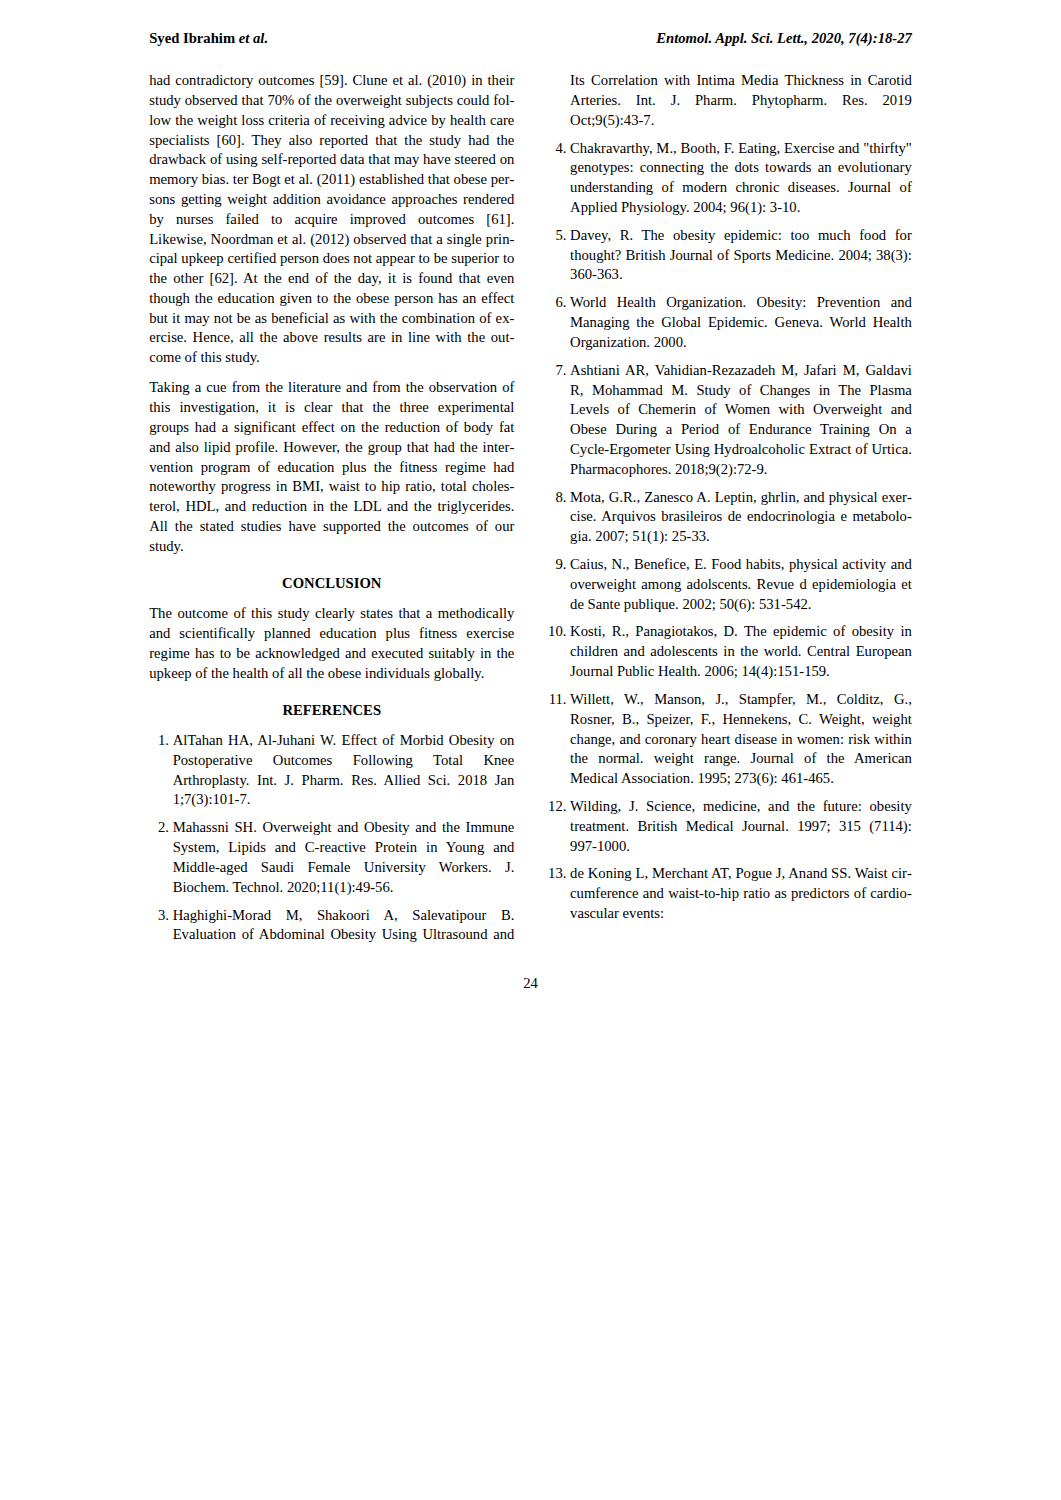Syed Ibrahim et al. Entomol. Appl. Sci. Lett., 2020, 7(4):18-27
had contradictory outcomes [59]. Clune et al. (2010) in their study observed that 70% of the overweight subjects could follow the weight loss criteria of receiving advice by health care specialists [60]. They also reported that the study had the drawback of using self-reported data that may have steered on memory bias. ter Bogt et al. (2011) established that obese persons getting weight addition avoidance approaches rendered by nurses failed to acquire improved outcomes [61]. Likewise, Noordman et al. (2012) observed that a single principal upkeep certified person does not appear to be superior to the other [62]. At the end of the day, it is found that even though the education given to the obese person has an effect but it may not be as beneficial as with the combination of exercise. Hence, all the above results are in line with the outcome of this study.
Taking a cue from the literature and from the observation of this investigation, it is clear that the three experimental groups had a significant effect on the reduction of body fat and also lipid profile. However, the group that had the intervention program of education plus the fitness regime had noteworthy progress in BMI, waist to hip ratio, total cholesterol, HDL, and reduction in the LDL and the triglycerides. All the stated studies have supported the outcomes of our study.
Conclusion
The outcome of this study clearly states that a methodically and scientifically planned education plus fitness exercise regime has to be acknowledged and executed suitably in the upkeep of the health of all the obese individuals globally.
References
AlTahan HA, Al-Juhani W. Effect of Morbid Obesity on Postoperative Outcomes Following Total Knee Arthroplasty. Int. J. Pharm. Res. Allied Sci. 2018 Jan 1;7(3):101-7.
Mahassni SH. Overweight and Obesity and the Immune System, Lipids and C-reactive Protein in Young and Middle-aged Saudi Female University Workers. J. Biochem. Technol. 2020;11(1):49-56.
Haghighi-Morad M, Shakoori A, Salevatipour B. Evaluation of Abdominal Obesity Using Ultrasound and Its Correlation with Intima Media Thickness in Carotid Arteries. Int. J. Pharm. Phytopharm. Res. 2019 Oct;9(5):43-7.
Chakravarthy, M., Booth, F. Eating, Exercise and "thirfty" genotypes: connecting the dots towards an evolutionary understanding of modern chronic diseases. Journal of Applied Physiology. 2004; 96(1): 3-10.
Davey, R. The obesity epidemic: too much food for thought? British Journal of Sports Medicine. 2004; 38(3): 360-363.
World Health Organization. Obesity: Prevention and Managing the Global Epidemic. Geneva. World Health Organization. 2000.
Ashtiani AR, Vahidian-Rezazadeh M, Jafari M, Galdavi R, Mohammad M. Study of Changes in The Plasma Levels of Chemerin of Women with Overweight and Obese During a Period of Endurance Training On a Cycle-Ergometer Using Hydroalcoholic Extract of Urtica. Pharmacophores. 2018;9(2):72-9.
Mota, G.R., Zanesco A. Leptin, ghrlin, and physical exercise. Arquivos brasileiros de endocrinologia e metabologia. 2007; 51(1): 25-33.
Caius, N., Benefice, E. Food habits, physical activity and overweight among adolscents. Revue d epidemiologia et de Sante publique. 2002; 50(6): 531-542.
Kosti, R., Panagiotakos, D. The epidemic of obesity in children and adolescents in the world. Central European Journal Public Health. 2006; 14(4):151-159.
Willett, W., Manson, J., Stampfer, M., Colditz, G., Rosner, B., Speizer, F., Hennekens, C. Weight, weight change, and coronary heart disease in women: risk within the normal. weight range. Journal of the American Medical Association. 1995; 273(6): 461-465.
Wilding, J. Science, medicine, and the future: obesity treatment. British Medical Journal. 1997; 315 (7114): 997-1000.
de Koning L, Merchant AT, Pogue J, Anand SS. Waist circumference and waist-to-hip ratio as predictors of cardiovascular events:
24